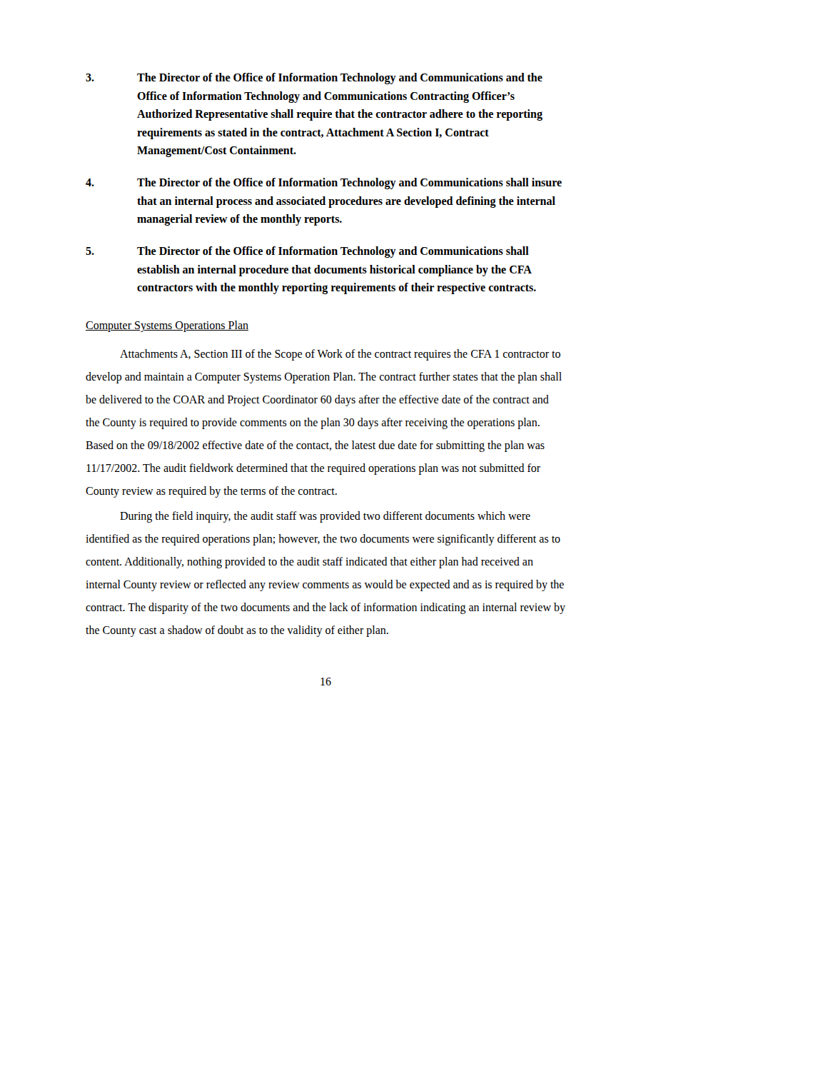3. The Director of the Office of Information Technology and Communications and the Office of Information Technology and Communications Contracting Officer’s Authorized Representative shall require that the contractor adhere to the reporting requirements as stated in the contract, Attachment A Section I, Contract Management/Cost Containment.
4. The Director of the Office of Information Technology and Communications shall insure that an internal process and associated procedures are developed defining the internal managerial review of the monthly reports.
5. The Director of the Office of Information Technology and Communications shall establish an internal procedure that documents historical compliance by the CFA contractors with the monthly reporting requirements of their respective contracts.
Computer Systems Operations Plan
Attachments A, Section III of the Scope of Work of the contract requires the CFA 1 contractor to develop and maintain a Computer Systems Operation Plan. The contract further states that the plan shall be delivered to the COAR and Project Coordinator 60 days after the effective date of the contract and the County is required to provide comments on the plan 30 days after receiving the operations plan. Based on the 09/18/2002 effective date of the contact, the latest due date for submitting the plan was 11/17/2002. The audit fieldwork determined that the required operations plan was not submitted for County review as required by the terms of the contract.
During the field inquiry, the audit staff was provided two different documents which were identified as the required operations plan; however, the two documents were significantly different as to content. Additionally, nothing provided to the audit staff indicated that either plan had received an internal County review or reflected any review comments as would be expected and as is required by the contract. The disparity of the two documents and the lack of information indicating an internal review by the County cast a shadow of doubt as to the validity of either plan.
16